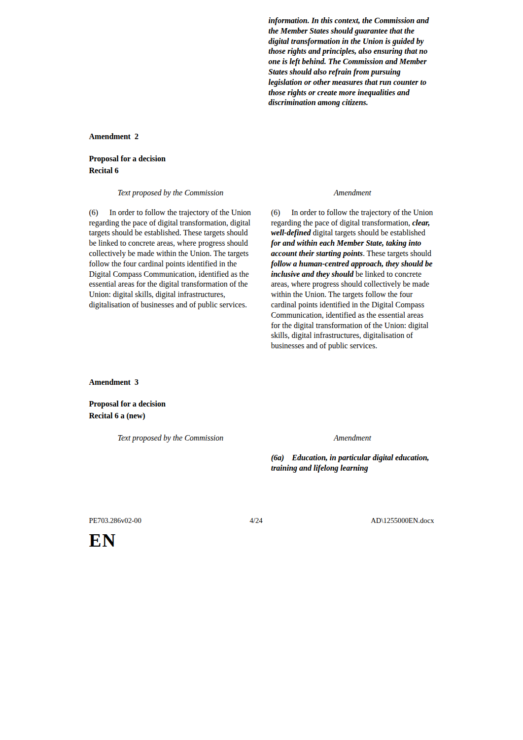information. In this context, the Commission and the Member States should guarantee that the digital transformation in the Union is guided by those rights and principles, also ensuring that no one is left behind. The Commission and Member States should also refrain from pursuing legislation or other measures that run counter to those rights or create more inequalities and discrimination among citizens.
Amendment 2
Proposal for a decision
Recital 6
| Text proposed by the Commission | Amendment |
| (6) In order to follow the trajectory of the Union regarding the pace of digital transformation, digital targets should be established. These targets should be linked to concrete areas, where progress should collectively be made within the Union. The targets follow the four cardinal points identified in the Digital Compass Communication, identified as the essential areas for the digital transformation of the Union: digital skills, digital infrastructures, digitalisation of businesses and of public services. | (6) In order to follow the trajectory of the Union regarding the pace of digital transformation, clear, well-defined digital targets should be established for and within each Member State, taking into account their starting points . These targets should follow a human-centred approach, they should be inclusive and they should be linked to concrete areas, where progress should collectively be made within the Union. The targets follow the four cardinal points identified in the Digital Compass Communication, identified as the essential areas for the digital transformation of the Union: digital skills, digital infrastructures, digitalisation of businesses and of public services. |
Amendment 3
Proposal for a decision
Recital 6 a (new)
| Text proposed by the Commission | Amendment |
| | (6a) Education, in particular digital education, training and lifelong learning |
PE703.286v02-00
4/24
AD\1255000EN.docx
EN